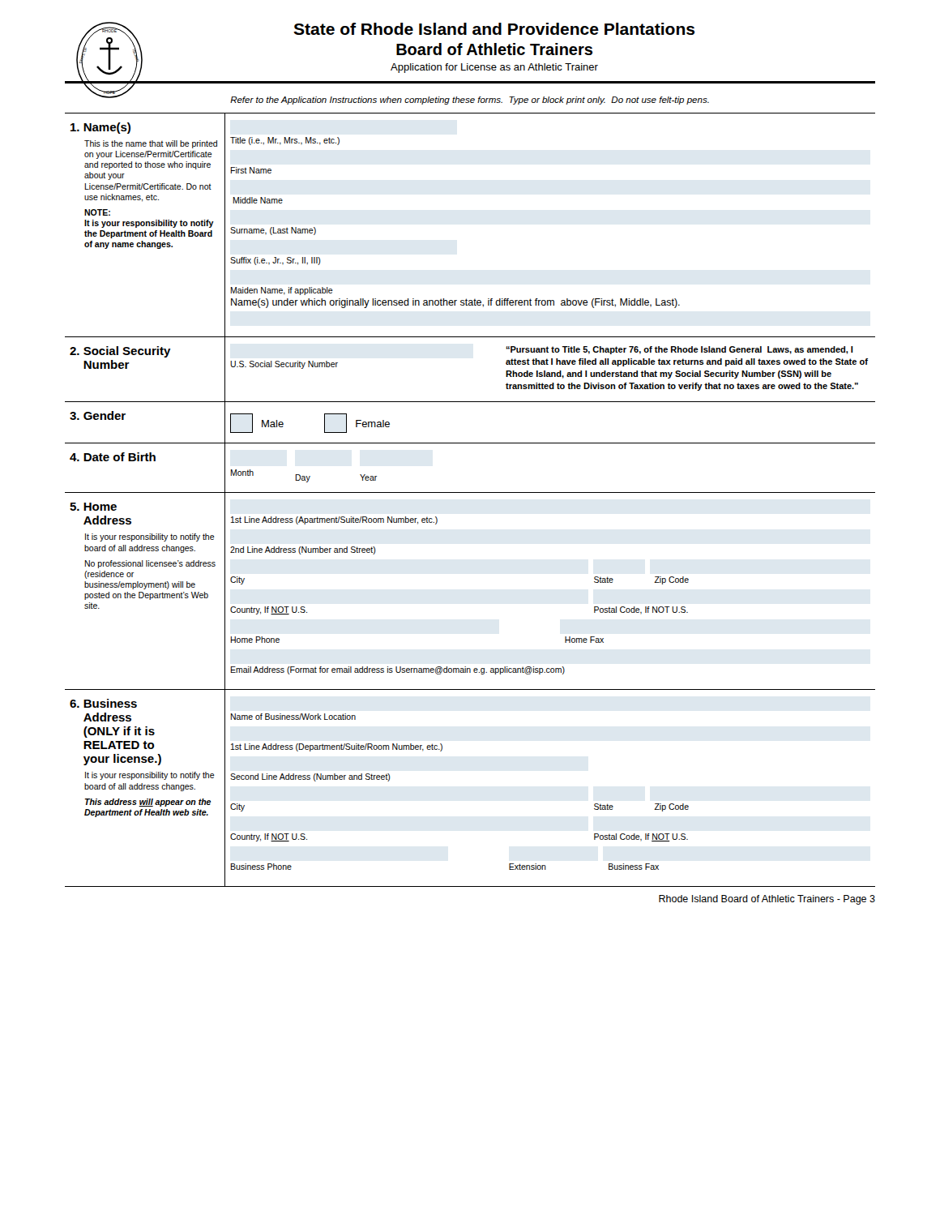RHODE HOPE STATE OF ISLAND
State of Rhode Island and Providence Plantations
Board of Athletic Trainers
Application for License as an Athletic Trainer
Refer to the Application Instructions when completing these forms. Type or block print only. Do not use felt-tip pens.
| 1. Name(s) This is the name that will be printed on your License/Permit/Certificate and reported to those who inquire about your License/Permit/Certificate. Do not use nicknames, etc. NOTE: It is your responsibility to notify the Department of Health Board of any name changes. | Title (i.e., Mr., Mrs., Ms., etc.) First Name Middle Name Surname, (Last Name) Suffix (i.e., Jr., Sr., II, III) Maiden Name, if applicable Name(s) under which originally licensed in another state, if different from above (First, Middle, Last). |
| 2. Social Security Number | U.S. Social Security Number “Pursuant to Title 5, Chapter 76, of the Rhode Island General Laws, as amended, I attest that I have filed all applicable tax returns and paid all taxes owed to the State of Rhode Island, and I understand that my Social Security Number (SSN) will be transmitted to the Divison of Taxation to verify that no taxes are owed to the State.” |
| 3. Gender | Male Female |
| 4. Date of Birth | Month Day Year |
| 5. Home Address It is your responsibility to notify the board of all address changes. No professional licensee’s address (residence or business/employment) will be posted on the Department’s Web site. | 1st Line Address (Apartment/Suite/Room Number, etc.) 2nd Line Address (Number and Street) City State Zip Code Country, If NOT U.S. Postal Code, If NOT U.S. Home Phone Home Fax Email Address (Format for email address is Username@domain e.g. applicant@isp.com) |
| 6. Business Address (ONLY if it is RELATED to your license.) It is your responsibility to notify the board of all address changes. This address will appear on the Department of Health web site. | Name of Business/Work Location 1st Line Address (Department/Suite/Room Number, etc.) Second Line Address (Number and Street) City State Zip Code Country, If NOT U.S. Postal Code, If NOT U.S. Business Phone Extension Business Fax |
Rhode Island Board of Athletic Trainers - Page 3